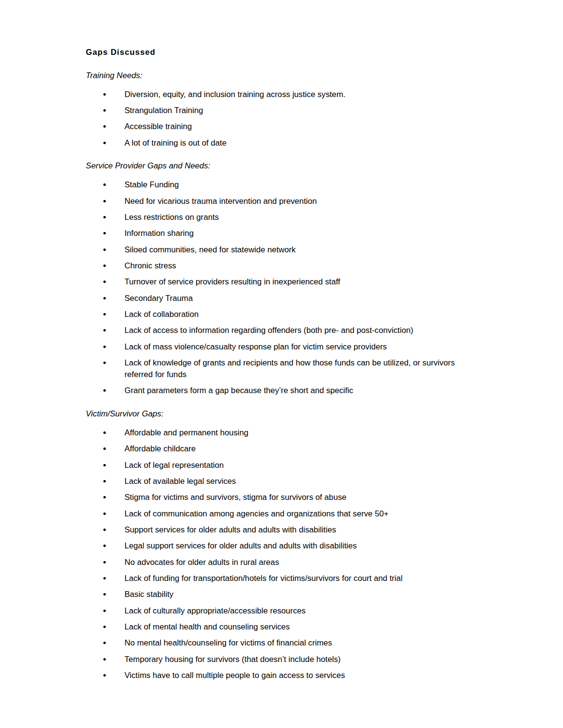Gaps Discussed
Training Needs:
Diversion, equity, and inclusion training across justice system.
Strangulation Training
Accessible training
A lot of training is out of date
Service Provider Gaps and Needs:
Stable Funding
Need for vicarious trauma intervention and prevention
Less restrictions on grants
Information sharing
Siloed communities, need for statewide network
Chronic stress
Turnover of service providers resulting in inexperienced staff
Secondary Trauma
Lack of collaboration
Lack of access to information regarding offenders (both pre- and post-conviction)
Lack of mass violence/casualty response plan for victim service providers
Lack of knowledge of grants and recipients and how those funds can be utilized, or survivors referred for funds
Grant parameters form a gap because they’re short and specific
Victim/Survivor Gaps:
Affordable and permanent housing
Affordable childcare
Lack of legal representation
Lack of available legal services
Stigma for victims and survivors, stigma for survivors of abuse
Lack of communication among agencies and organizations that serve 50+
Support services for older adults and adults with disabilities
Legal support services for older adults and adults with disabilities
No advocates for older adults in rural areas
Lack of funding for transportation/hotels for victims/survivors for court and trial
Basic stability
Lack of culturally appropriate/accessible resources
Lack of mental health and counseling services
No mental health/counseling for victims of financial crimes
Temporary housing for survivors (that doesn’t include hotels)
Victims have to call multiple people to gain access to services